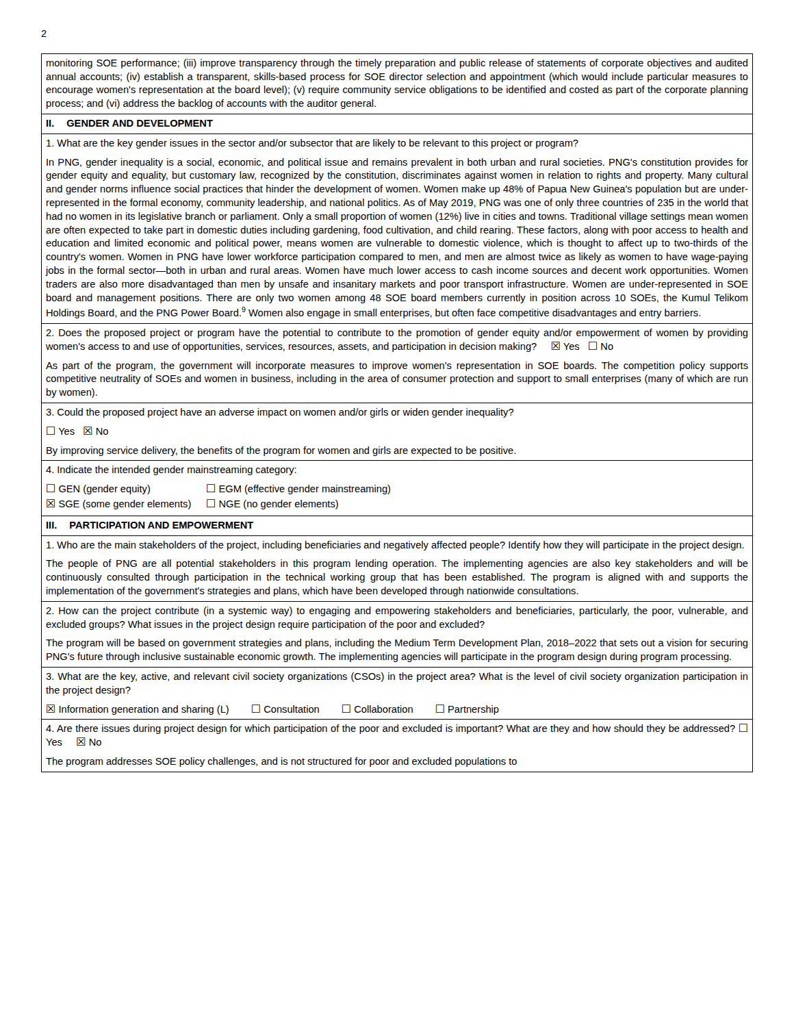2
| monitoring SOE performance; (iii) improve transparency through the timely preparation and public release of statements of corporate objectives and audited annual accounts; (iv) establish a transparent, skills-based process for SOE director selection and appointment (which would include particular measures to encourage women's representation at the board level); (v) require community service obligations to be identified and costed as part of the corporate planning process; and (vi) address the backlog of accounts with the auditor general. |
| II. GENDER AND DEVELOPMENT |
| 1. What are the key gender issues in the sector and/or subsector that are likely to be relevant to this project or program? In PNG, gender inequality is a social, economic, and political issue and remains prevalent in both urban and rural societies. PNG's constitution provides for gender equity and equality, but customary law, recognized by the constitution, discriminates against women in relation to rights and property. Many cultural and gender norms influence social practices that hinder the development of women. Women make up 48% of Papua New Guinea's population but are under-represented in the formal economy, community leadership, and national politics. As of May 2019, PNG was one of only three countries of 235 in the world that had no women in its legislative branch or parliament. Only a small proportion of women (12%) live in cities and towns. Traditional village settings mean women are often expected to take part in domestic duties including gardening, food cultivation, and child rearing. These factors, along with poor access to health and education and limited economic and political power, means women are vulnerable to domestic violence, which is thought to affect up to two-thirds of the country's women. Women in PNG have lower workforce participation compared to men, and men are almost twice as likely as women to have wage-paying jobs in the formal sector—both in urban and rural areas. Women have much lower access to cash income sources and decent work opportunities. Women traders are also more disadvantaged than men by unsafe and insanitary markets and poor transport infrastructure. Women are under-represented in SOE board and management positions. There are only two women among 48 SOE board members currently in position across 10 SOEs, the Kumul Telikom Holdings Board, and the PNG Power Board. 9 Women also engage in small enterprises, but often face competitive disadvantages and entry barriers. |
| 2. Does the proposed project or program have the potential to contribute to the promotion of gender equity and/or empowerment of women by providing women's access to and use of opportunities, services, resources, assets, and participation in decision making? ☒ Yes ☐ No As part of the program, the government will incorporate measures to improve women's representation in SOE boards. The competition policy supports competitive neutrality of SOEs and women in business, including in the area of consumer protection and support to small enterprises (many of which are run by women). |
| 3. Could the proposed project have an adverse impact on women and/or girls or widen gender inequality? ☐ Yes ☒ No By improving service delivery, the benefits of the program for women and girls are expected to be positive. |
| 4. Indicate the intended gender mainstreaming category: ☐ GEN (gender equity) ☐ EGM (effective gender mainstreaming) ☒ SGE (some gender elements) ☐ NGE (no gender elements) |
| III. PARTICIPATION AND EMPOWERMENT |
| 1. Who are the main stakeholders of the project, including beneficiaries and negatively affected people? Identify how they will participate in the project design. The people of PNG are all potential stakeholders in this program lending operation. The implementing agencies are also key stakeholders and will be continuously consulted through participation in the technical working group that has been established. The program is aligned with and supports the implementation of the government's strategies and plans, which have been developed through nationwide consultations. |
| 2. How can the project contribute (in a systemic way) to engaging and empowering stakeholders and beneficiaries, particularly, the poor, vulnerable, and excluded groups? What issues in the project design require participation of the poor and excluded? The program will be based on government strategies and plans, including the Medium Term Development Plan, 2018–2022 that sets out a vision for securing PNG's future through inclusive sustainable economic growth. The implementing agencies will participate in the program design during program processing. |
| 3. What are the key, active, and relevant civil society organizations (CSOs) in the project area? What is the level of civil society organization participation in the project design? ☒ Information generation and sharing (L) ☐ Consultation ☐ Collaboration ☐ Partnership |
| 4. Are there issues during project design for which participation of the poor and excluded is important? What are they and how should they be addressed? ☐ Yes ☒ No The program addresses SOE policy challenges, and is not structured for poor and excluded populations to |